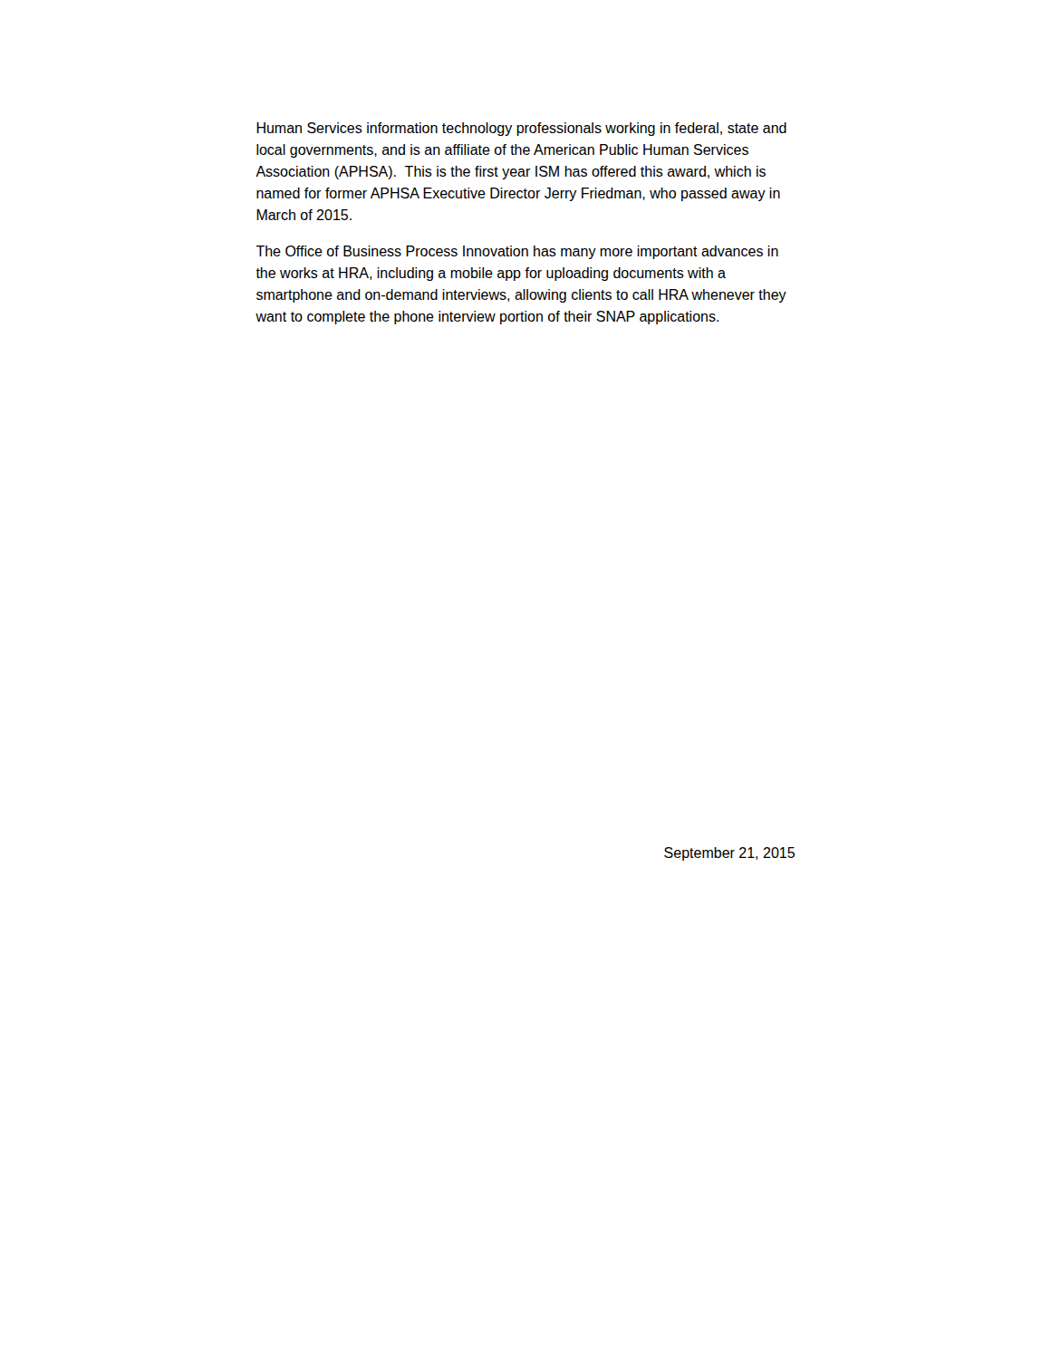Human Services information technology professionals working in federal, state and local governments, and is an affiliate of the American Public Human Services Association (APHSA). This is the first year ISM has offered this award, which is named for former APHSA Executive Director Jerry Friedman, who passed away in March of 2015.
The Office of Business Process Innovation has many more important advances in the works at HRA, including a mobile app for uploading documents with a smartphone and on-demand interviews, allowing clients to call HRA whenever they want to complete the phone interview portion of their SNAP applications.
September 21, 2015